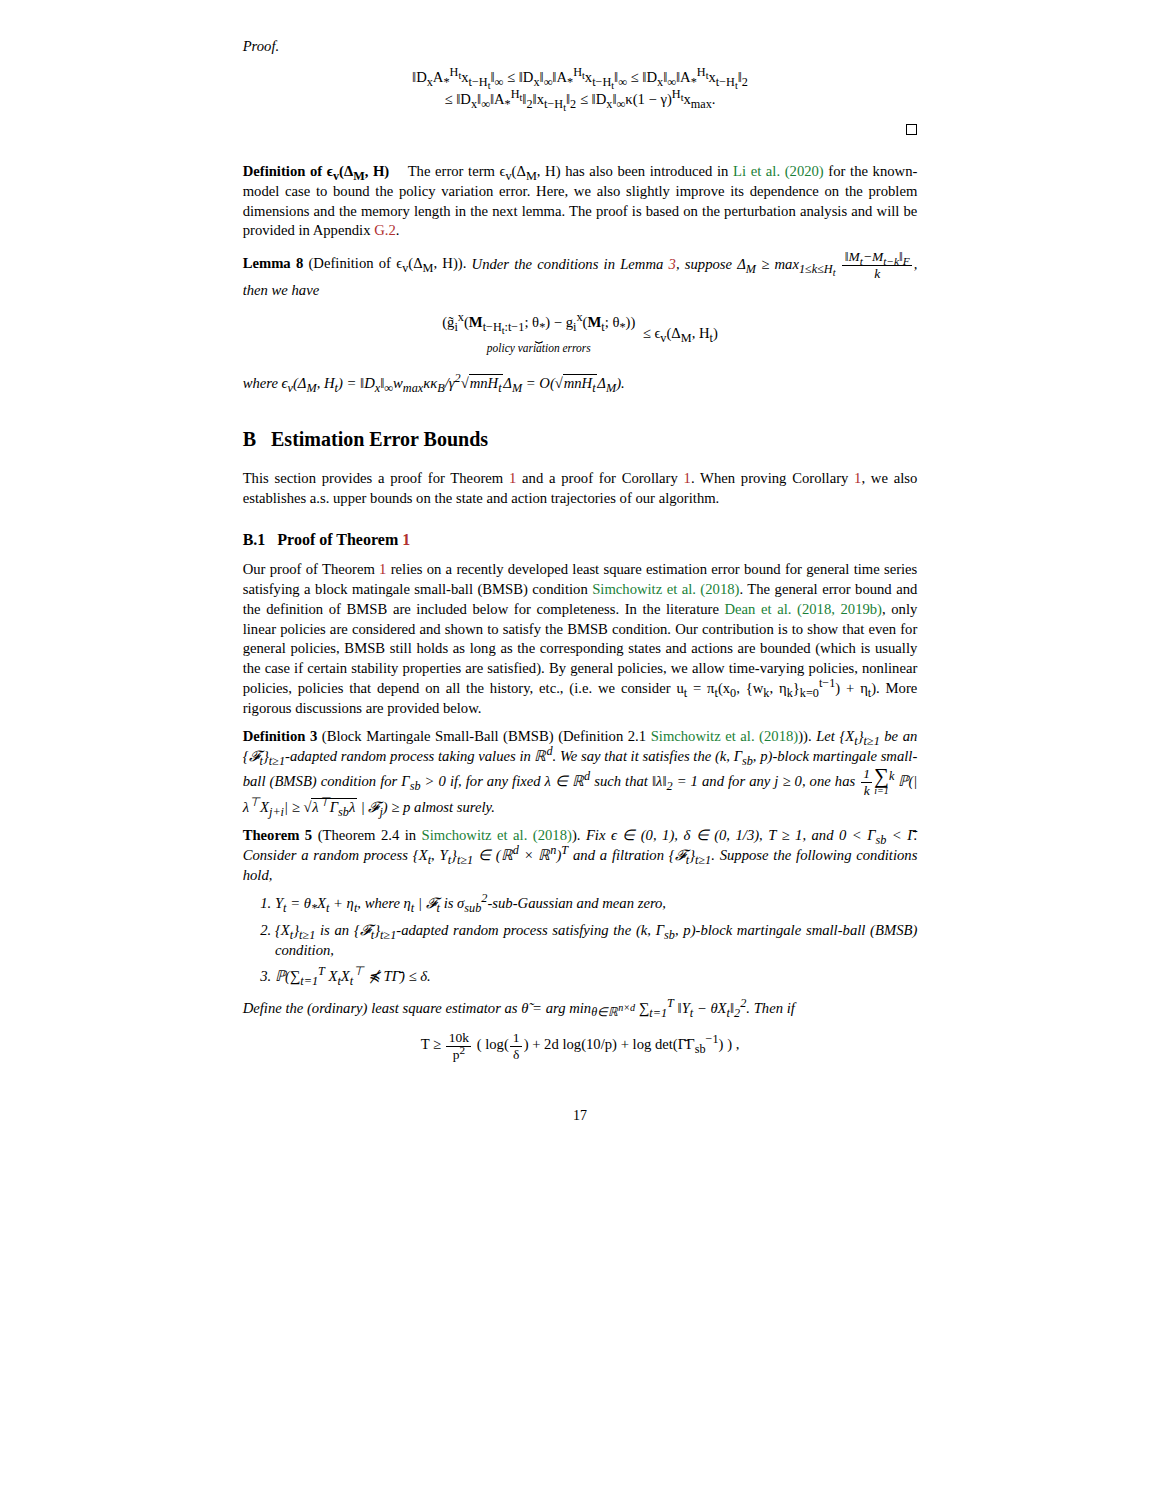Proof.
‖DxA*Htxt−Ht‖∞ ≤ ‖Dx‖∞‖A*Htxt−Ht‖∞ ≤ ‖Dx‖∞‖A*Htxt−Ht‖2 ≤ ‖Dx‖∞‖A*Ht‖2‖xt−Ht‖2 ≤ ‖Dx‖∞κ(1 − γ)Htxmax.
Definition of ϵv(ΔM, H) The error term ϵv(ΔM, H) has also been introduced in Li et al. (2020) for the known-model case to bound the policy variation error. Here, we also slightly improve its dependence on the problem dimensions and the memory length in the next lemma. The proof is based on the perturbation analysis and will be provided in Appendix G.2.
Lemma 8 (Definition of ϵv(ΔM, H)). Under the conditions in Lemma 3, suppose ΔM ≥ max1≤k≤Ht ‖Mt−Mt−k‖F k, then we have
(g̃ix(Mt−Ht:t−1; θ*) − gix(Mt; θ*)) ⏟ policy variation errors ≤ ϵv(ΔM, Ht)
where ϵv(ΔM, Ht) = ‖Dx‖∞wmaxκκB/γ2√mnHt ΔM = O(√mnHt ΔM).
B Estimation Error Bounds
This section provides a proof for Theorem 1 and a proof for Corollary 1. When proving Corollary 1, we also establishes a.s. upper bounds on the state and action trajectories of our algorithm.
B.1 Proof of Theorem 1
Our proof of Theorem 1 relies on a recently developed least square estimation error bound for general time series satisfying a block matingale small-ball (BMSB) condition Simchowitz et al. (2018). The general error bound and the definition of BMSB are included below for completeness. In the literature Dean et al. (2018, 2019b), only linear policies are considered and shown to satisfy the BMSB condition. Our contribution is to show that even for general policies, BMSB still holds as long as the corresponding states and actions are bounded (which is usually the case if certain stability properties are satisfied). By general policies, we allow time-varying policies, nonlinear policies, policies that depend on all the history, etc., (i.e. we consider ut = πt(x0, {wk, ηk}k=0t−1) + ηt). More rigorous discussions are provided below.
Definition 3 (Block Martingale Small-Ball (BMSB) (Definition 2.1 Simchowitz et al. (2018))). Let {Xt}t≥1 be an {𝓕t}t≥1-adapted random process taking values in ℝd. We say that it satisfies the (k, Γsb, p)-block martingale small-ball (BMSB) condition for Γsb > 0 if, for any fixed λ ∈ ℝd such that ‖λ‖2 = 1 and for any j ≥ 0, one has 1 k∑i=1k ℙ(|λ⊤Xj+i| ≥ √λ⊤Γsbλ | 𝓕j) ≥ p almost surely.
Theorem 5 (Theorem 2.4 in Simchowitz et al. (2018)). Fix ϵ ∈ (0, 1), δ ∈ (0, 1/3), T ≥ 1, and 0 < Γsb < Γ̄. Consider a random process {Xt, Yt}t≥1 ∈ (ℝd × ℝn)T and a filtration {𝓕t}t≥1. Suppose the following conditions hold,
Yt = θ*Xt + ηt, where ηt | 𝓕t is σsub2-sub-Gaussian and mean zero,
{Xt}t≥1 is an {𝓕t}t≥1-adapted random process satisfying the (k, Γsb, p)-block martingale small-ball (BMSB) condition,
ℙ(∑t=1T XtXt⊤ ⋠ TΓ̄) ≤ δ.
Define the (ordinary) least square estimator as θ̃ = arg minθ∈ℝn×d ∑t=1T ‖Yt − θXt‖22. Then if
T ≥ 10k p2 ( log(1 δ) + 2d log(10/p) + log det(Γ̄Γsb−1) ) ,
17